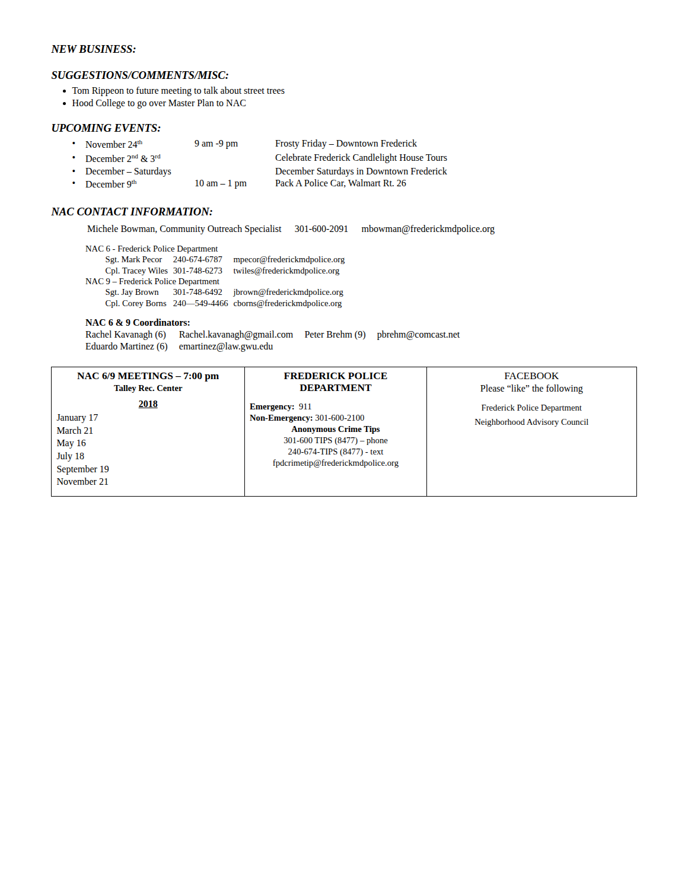NEW BUSINESS:
SUGGESTIONS/COMMENTS/MISC:
Tom Rippeon to future meeting to talk about street trees
Hood College to go over Master Plan to NAC
UPCOMING EVENTS:
| • | November 24 th | 9 am -9 pm | Frosty Friday – Downtown Frederick |
| • | December 2 nd & 3 rd | | Celebrate Frederick Candlelight House Tours |
| • | December – Saturdays | | December Saturdays in Downtown Frederick |
| • | December 9 th | 10 am – 1 pm | Pack A Police Car, Walmart Rt. 26 |
NAC CONTACT INFORMATION:
| Michele Bowman, Community Outreach Specialist | 301-600-2091 | mbowman@frederickmdpolice.org |
| NAC 6 - Frederick Police Department |
| Sgt. Mark Pecor | 240-674-6787 | mpecor@frederickmdpolice.org |
| Cpl. Tracey Wiles | 301-748-6273 | twiles@frederickmdpolice.org |
| NAC 9 – Frederick Police Department |
| Sgt. Jay Brown | 301-748-6492 | jbrown@frederickmdpolice.org |
| Cpl. Corey Borns | 240—549-4466 | cborns@frederickmdpolice.org |
NAC 6 & 9 Coordinators:
| Rachel Kavanagh (6) | Rachel.kavanagh@gmail.com | Peter Brehm (9) | pbrehm@comcast.net |
| Eduardo Martinez (6) | emartinez@law.gwu.edu | | |
| NAC 6/9 MEETINGS – 7:00 pm Talley Rec. Center 2018 January 17 March 21 May 16 July 18 September 19 November 21 | FREDERICK POLICE DEPARTMENT Emergency: 911 Non-Emergency: 301-600-2100 Anonymous Crime Tips 301-600 TIPS (8477) – phone 240-674-TIPS (8477) - text fpdcrimetip@frederickmdpolice.org | FACEBOOK Please “like” the following Frederick Police Department Neighborhood Advisory Council |